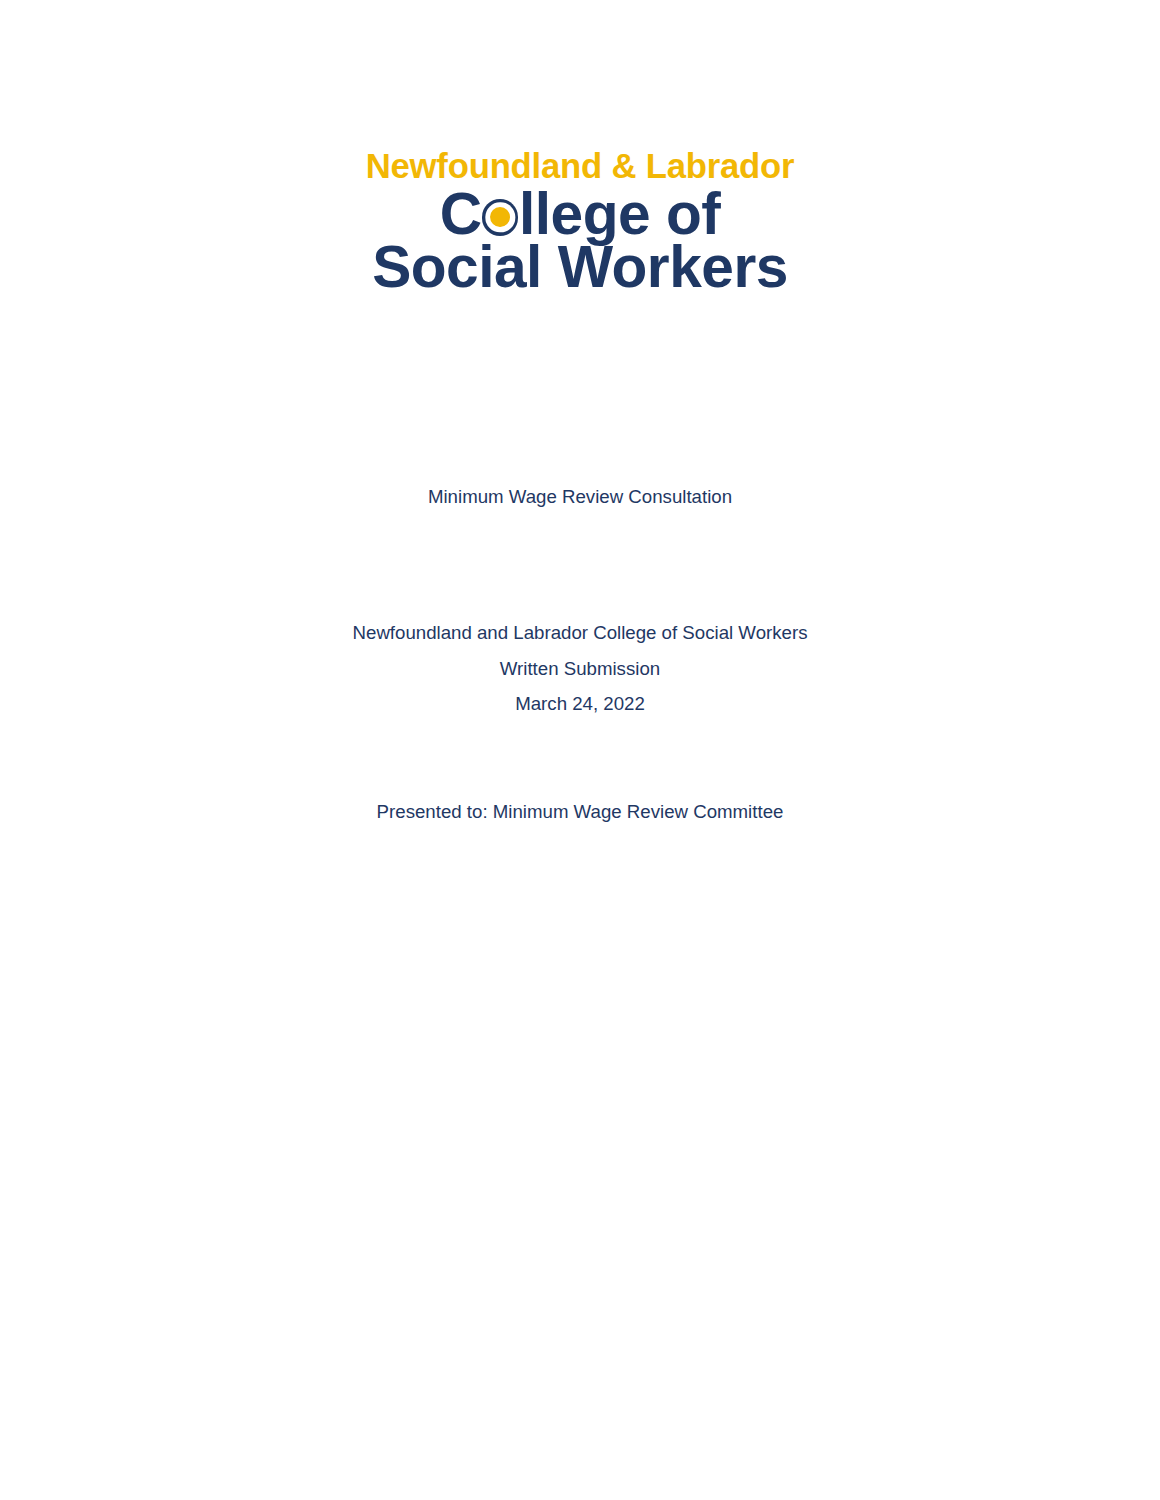Newfoundland & Labrador
C llege of
Social Workers
Minimum Wage Review Consultation
Newfoundland and Labrador College of Social Workers
Written Submission
March 24, 2022
Presented to: Minimum Wage Review Committee